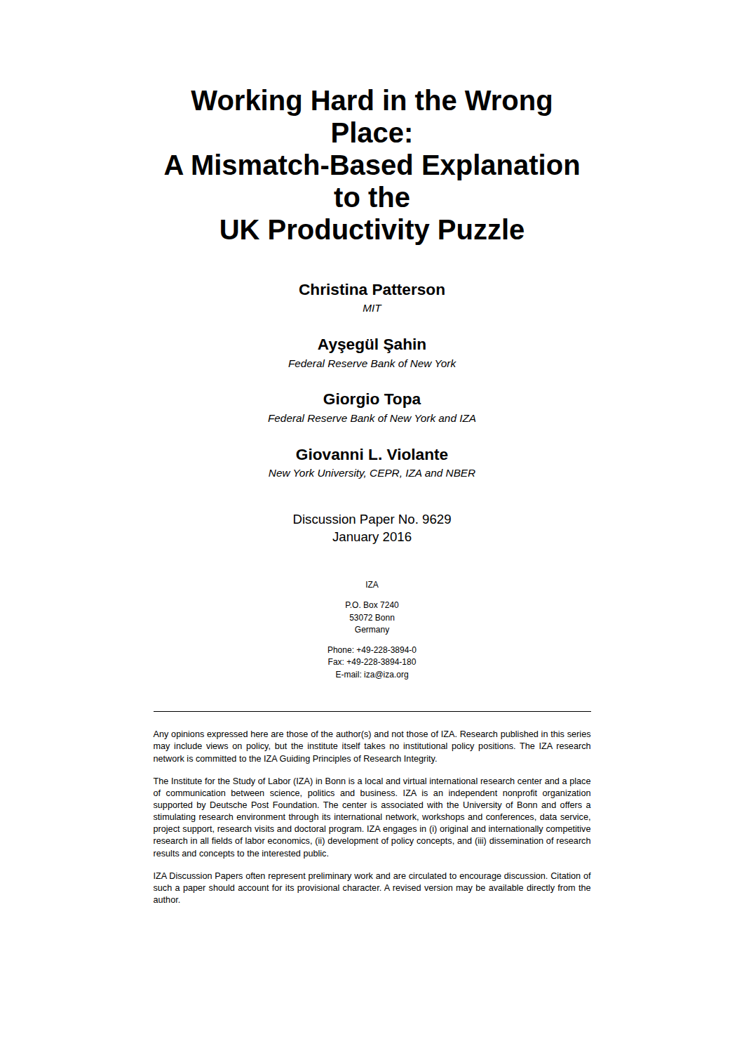Working Hard in the Wrong Place:
A Mismatch-Based Explanation to the
UK Productivity Puzzle
Christina Patterson
MIT
Ayşegül Şahin
Federal Reserve Bank of New York
Giorgio Topa
Federal Reserve Bank of New York and IZA
Giovanni L. Violante
New York University, CEPR, IZA and NBER
Discussion Paper No. 9629
January 2016
IZA
P.O. Box 7240
53072 Bonn
Germany
Phone: +49-228-3894-0
Fax: +49-228-3894-180
E-mail: iza@iza.org
Any opinions expressed here are those of the author(s) and not those of IZA. Research published in this series may include views on policy, but the institute itself takes no institutional policy positions. The IZA research network is committed to the IZA Guiding Principles of Research Integrity.
The Institute for the Study of Labor (IZA) in Bonn is a local and virtual international research center and a place of communication between science, politics and business. IZA is an independent nonprofit organization supported by Deutsche Post Foundation. The center is associated with the University of Bonn and offers a stimulating research environment through its international network, workshops and conferences, data service, project support, research visits and doctoral program. IZA engages in (i) original and internationally competitive research in all fields of labor economics, (ii) development of policy concepts, and (iii) dissemination of research results and concepts to the interested public.
IZA Discussion Papers often represent preliminary work and are circulated to encourage discussion. Citation of such a paper should account for its provisional character. A revised version may be available directly from the author.